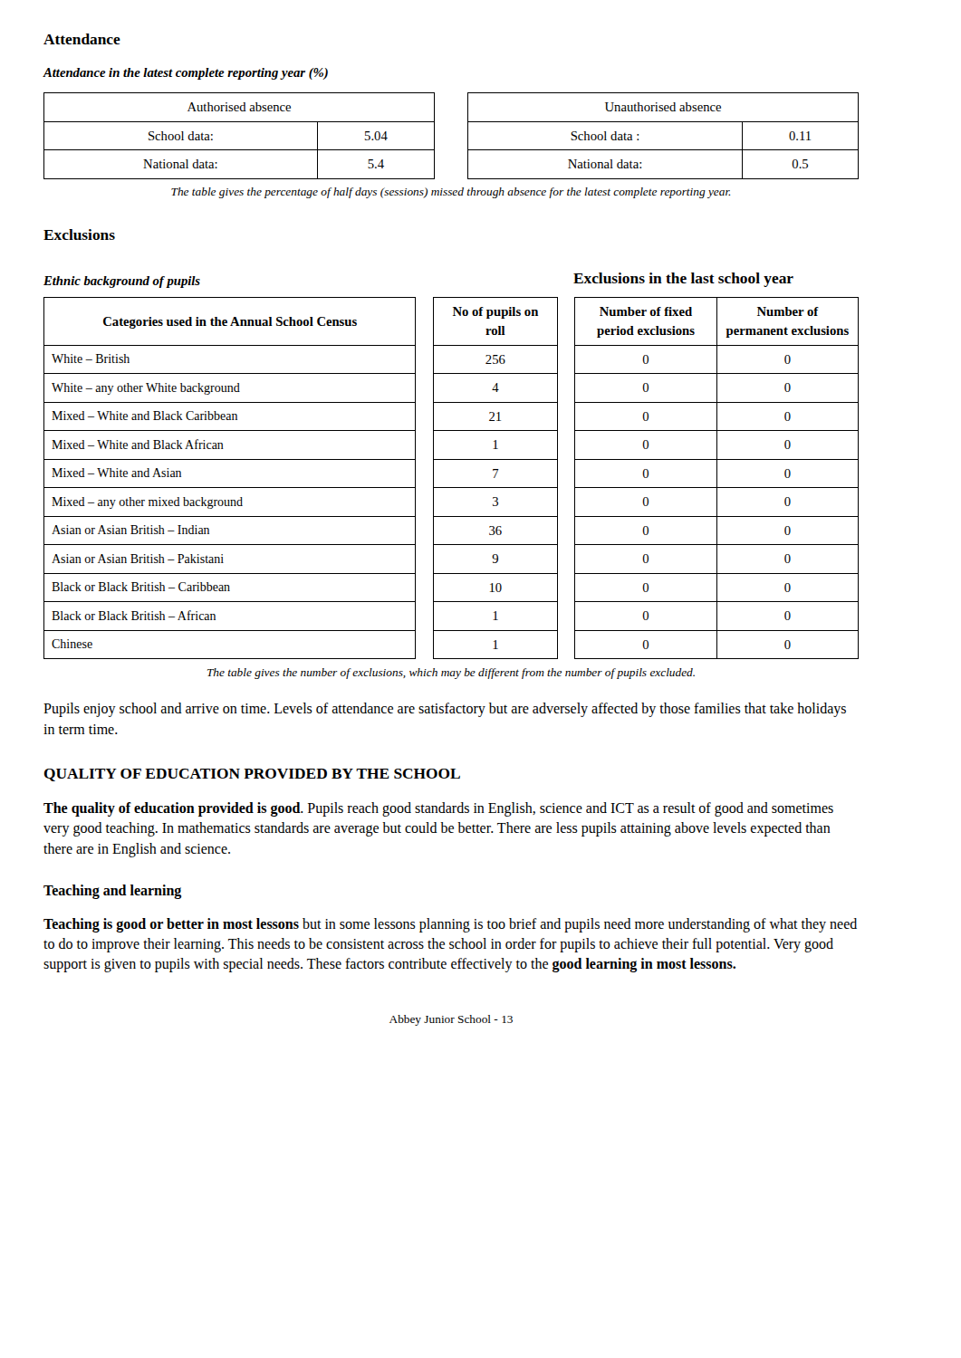Attendance
Attendance in the latest complete reporting year (%)
| Authorised absence |
| School data: | 5.04 |
| National data: | 5.4 |
| Unauthorised absence |
| School data : | 0.11 |
| National data: | 0.5 |
The table gives the percentage of half days (sessions) missed through absence for the latest complete reporting year.
Exclusions
Ethnic background of pupils
Exclusions in the last school year
| Categories used in the Annual School Census | | No of pupils on roll | | Number of fixed period exclusions | Number of permanent exclusions |
| White – British | | 256 | | 0 | 0 |
| White – any other White background | | 4 | | 0 | 0 |
| Mixed – White and Black Caribbean | | 21 | | 0 | 0 |
| Mixed – White and Black African | | 1 | | 0 | 0 |
| Mixed – White and Asian | | 7 | | 0 | 0 |
| Mixed – any other mixed background | | 3 | | 0 | 0 |
| Asian or Asian British – Indian | | 36 | | 0 | 0 |
| Asian or Asian British – Pakistani | | 9 | | 0 | 0 |
| Black or Black British – Caribbean | | 10 | | 0 | 0 |
| Black or Black British – African | | 1 | | 0 | 0 |
| Chinese | | 1 | | 0 | 0 |
The table gives the number of exclusions, which may be different from the number of pupils excluded.
Pupils enjoy school and arrive on time. Levels of attendance are satisfactory but are adversely affected by those families that take holidays in term time.
QUALITY OF EDUCATION PROVIDED BY THE SCHOOL
The quality of education provided is good. Pupils reach good standards in English, science and ICT as a result of good and sometimes very good teaching. In mathematics standards are average but could be better. There are less pupils attaining above levels expected than there are in English and science.
Teaching and learning
Teaching is good or better in most lessons but in some lessons planning is too brief and pupils need more understanding of what they need to do to improve their learning. This needs to be consistent across the school in order for pupils to achieve their full potential. Very good support is given to pupils with special needs. These factors contribute effectively to the good learning in most lessons.
Abbey Junior School - 13